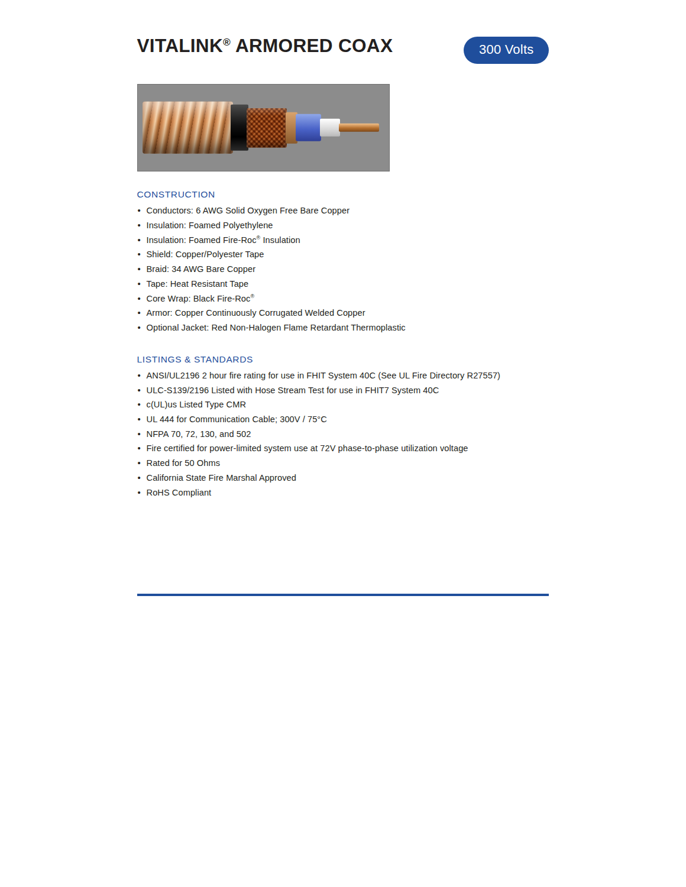VITALink® Armored Coax
300 Volts
Construction
Conductors: 6 AWG Solid Oxygen Free Bare Copper
Insulation: Foamed Polyethylene
Insulation: Foamed Fire-Roc® Insulation
Shield: Copper/Polyester Tape
Braid: 34 AWG Bare Copper
Tape: Heat Resistant Tape
Core Wrap: Black Fire-Roc®
Armor: Copper Continuously Corrugated Welded Copper
Optional Jacket: Red Non-Halogen Flame Retardant Thermoplastic
Listings & Standards
ANSI/UL2196 2 hour fire rating for use in FHIT System 40C (See UL Fire Directory R27557)
ULC-S139/2196 Listed with Hose Stream Test for use in FHIT7 System 40C
c(UL)us Listed Type CMR
UL 444 for Communication Cable; 300V / 75°C
NFPA 70, 72, 130, and 502
Fire certified for power-limited system use at 72V phase-to-phase utilization voltage
Rated for 50 Ohms
California State Fire Marshal Approved
RoHS Compliant